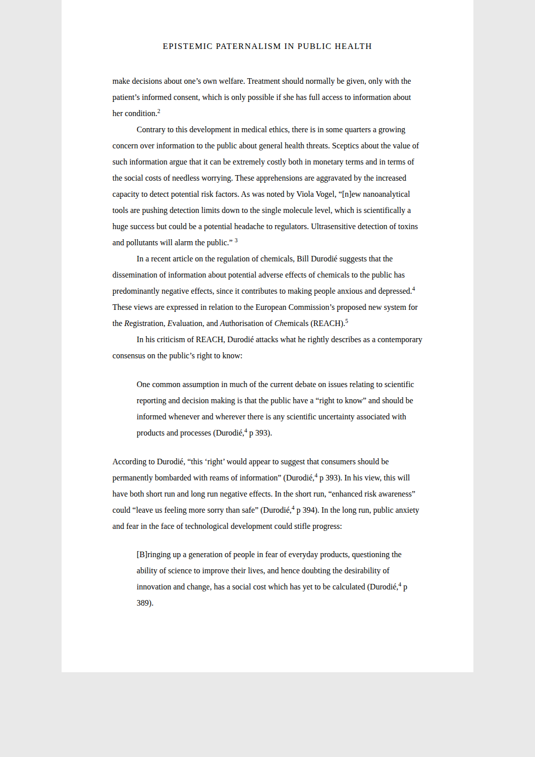EPISTEMIC PATERNALISM IN PUBLIC HEALTH
make decisions about one’s own welfare. Treatment should normally be given, only with the patient’s informed consent, which is only possible if she has full access to information about her condition.2
Contrary to this development in medical ethics, there is in some quarters a growing concern over information to the public about general health threats. Sceptics about the value of such information argue that it can be extremely costly both in monetary terms and in terms of the social costs of needless worrying. These apprehensions are aggravated by the increased capacity to detect potential risk factors. As was noted by Viola Vogel, “[n]ew nanoanalytical tools are pushing detection limits down to the single molecule level, which is scientifically a huge success but could be a potential headache to regulators. Ultrasensitive detection of toxins and pollutants will alarm the public.” 3
In a recent article on the regulation of chemicals, Bill Durodié suggests that the dissemination of information about potential adverse effects of chemicals to the public has predominantly negative effects, since it contributes to making people anxious and depressed.4 These views are expressed in relation to the European Commission’s proposed new system for the Registration, Evaluation, and Authorisation of Chemicals (REACH).5
In his criticism of REACH, Durodié attacks what he rightly describes as a contemporary consensus on the public’s right to know:
One common assumption in much of the current debate on issues relating to scientific reporting and decision making is that the public have a “right to know” and should be informed whenever and wherever there is any scientific uncertainty associated with products and processes (Durodié,4 p 393).
According to Durodié, “this ‘right’ would appear to suggest that consumers should be permanently bombarded with reams of information” (Durodié,4 p 393). In his view, this will have both short run and long run negative effects. In the short run, “enhanced risk awareness” could “leave us feeling more sorry than safe” (Durodié,4 p 394). In the long run, public anxiety and fear in the face of technological development could stifle progress:
[B]ringing up a generation of people in fear of everyday products, questioning the ability of science to improve their lives, and hence doubting the desirability of innovation and change, has a social cost which has yet to be calculated (Durodié,4 p 389).